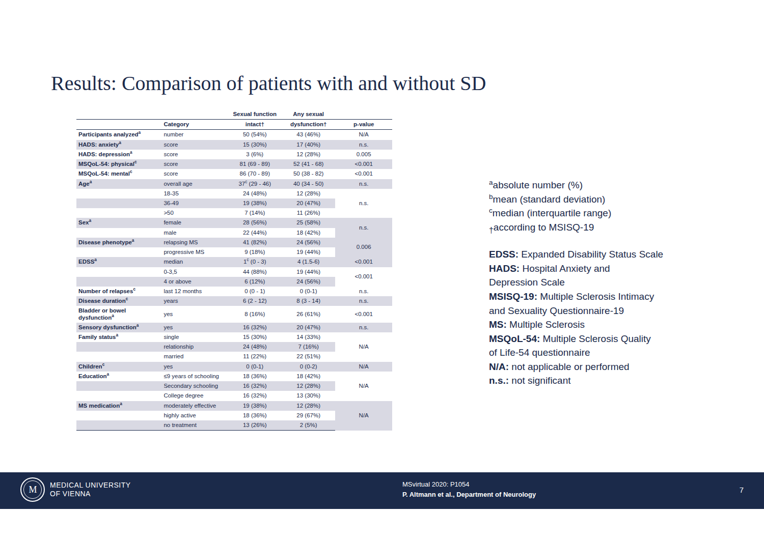Results: Comparison of patients with and without SD
| | | Sexual function | Any sexual | |
| --- | --- | --- | --- | --- |
| | Category | intact† | dysfunction† | p-value |
| Participants analyzed a | number | 50 (54%) | 43 (46%) | N/A |
| HADS: anxiety a | score | 15 (30%) | 17 (40%) | n.s. |
| HADS: depression a | score | 3 (6%) | 12 (28%) | 0.005 |
| MSQoL-54: physical c | score | 81 (69 - 89) | 52 (41 - 68) | <0.001 |
| MSQoL-54: mental c | score | 86 (70 - 89) | 50 (38 - 82) | <0.001 |
| Age a | overall age | 37 c (29 - 46) | 40 (34 - 50) | n.s. |
| | 18-35 | 24 (48%) | 12 (28%) | n.s. |
| | 36-49 | 19 (38%) | 20 (47%) |
| | >50 | 7 (14%) | 11 (26%) |
| Sex a | female | 28 (56%) | 25 (58%) | n.s. |
| | male | 22 (44%) | 18 (42%) |
| Disease phenotype a | relapsing MS | 41 (82%) | 24 (56%) | 0.006 |
| | progressive MS | 9 (18%) | 19 (44%) |
| EDSS a | median | 1 c (0 - 3) | 4 (1.5-6) | <0.001 |
| | 0-3,5 | 44 (88%) | 19 (44%) | <0.001 |
| | 4 or above | 6 (12%) | 24 (56%) |
| Number of relapses c | last 12 months | 0 (0 - 1) | 0 (0-1) | n.s. |
| Disease duration c | years | 6 (2 - 12) | 8 (3 - 14) | n.s. |
| Bladder or bowel dysfunction a | yes | 8 (16%) | 26 (61%) | <0.001 |
| Sensory dysfunction a | yes | 16 (32%) | 20 (47%) | n.s. |
| Family status a | single | 15 (30%) | 14 (33%) | N/A |
| | relationship | 24 (48%) | 7 (16%) |
| | married | 11 (22%) | 22 (51%) |
| Children c | yes | 0 (0-1) | 0 (0-2) | N/A |
| Education a | ≤9 years of schooling | 18 (36%) | 18 (42%) | N/A |
| | Secondary schooling | 16 (32%) | 12 (28%) |
| | College degree | 16 (32%) | 13 (30%) |
| MS medication a | moderately effective | 19 (38%) | 12 (28%) | N/A |
| | highly active | 18 (36%) | 29 (67%) |
| | no treatment | 13 (26%) | 2 (5%) |
aabsolute number (%)
bmean (standard deviation)
cmedian (interquartile range)
†according to MSISQ-19
EDSS: Expanded Disability Status Scale
HADS: Hospital Anxiety and
Depression Scale
MSISQ-19: Multiple Sclerosis Intimacy
and Sexuality Questionnaire-19
MS: Multiple Sclerosis
MSQoL-54: Multiple Sclerosis Quality
of Life-54 questionnaire
N/A: not applicable or performed
n.s.: not significant
M
MEDICAL UNIVERSITY
OF VIENNA
MSvirtual 2020: P1054
P. Altmann et al., Department of Neurology
7